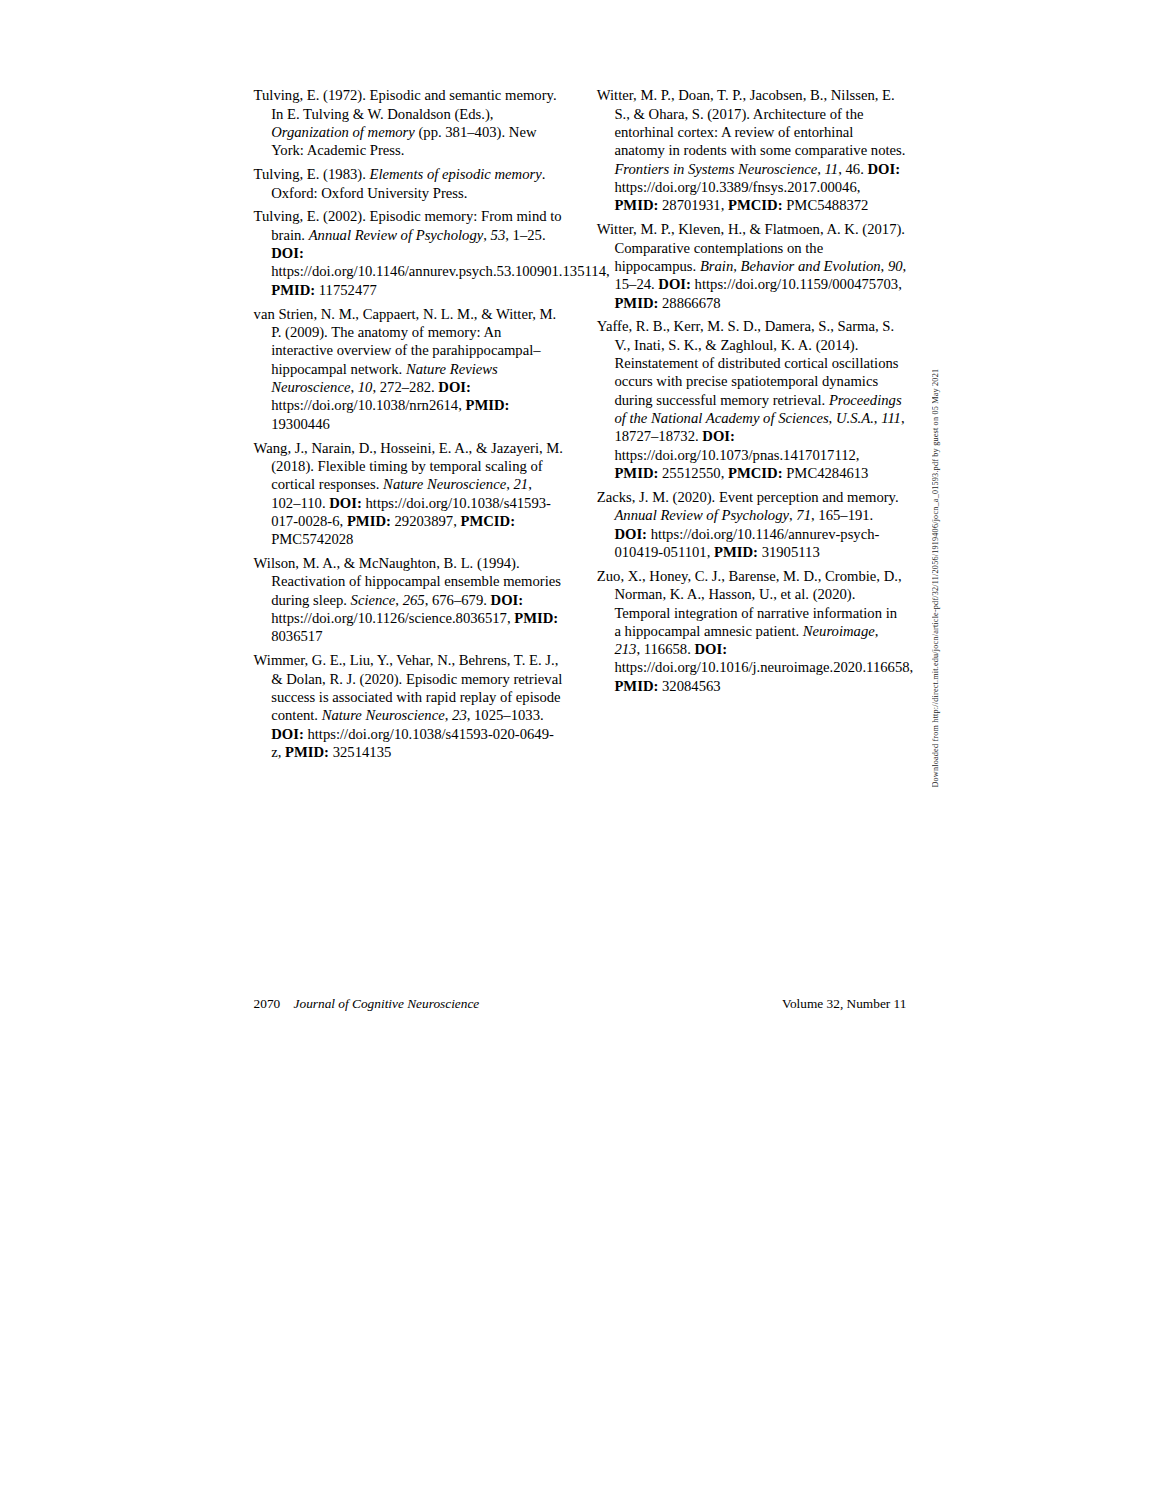Tulving, E. (1972). Episodic and semantic memory. In E. Tulving & W. Donaldson (Eds.), Organization of memory (pp. 381–403). New York: Academic Press.
Tulving, E. (1983). Elements of episodic memory. Oxford: Oxford University Press.
Tulving, E. (2002). Episodic memory: From mind to brain. Annual Review of Psychology, 53, 1–25. DOI: https://doi.org/10.1146/annurev.psych.53.100901.135114, PMID: 11752477
van Strien, N. M., Cappaert, N. L. M., & Witter, M. P. (2009). The anatomy of memory: An interactive overview of the parahippocampal–hippocampal network. Nature Reviews Neuroscience, 10, 272–282. DOI: https://doi.org/10.1038/nrn2614, PMID: 19300446
Wang, J., Narain, D., Hosseini, E. A., & Jazayeri, M. (2018). Flexible timing by temporal scaling of cortical responses. Nature Neuroscience, 21, 102–110. DOI: https://doi.org/10.1038/s41593-017-0028-6, PMID: 29203897, PMCID: PMC5742028
Wilson, M. A., & McNaughton, B. L. (1994). Reactivation of hippocampal ensemble memories during sleep. Science, 265, 676–679. DOI: https://doi.org/10.1126/science.8036517, PMID: 8036517
Wimmer, G. E., Liu, Y., Vehar, N., Behrens, T. E. J., & Dolan, R. J. (2020). Episodic memory retrieval success is associated with rapid replay of episode content. Nature Neuroscience, 23, 1025–1033. DOI: https://doi.org/10.1038/s41593-020-0649-z, PMID: 32514135
Witter, M. P., Doan, T. P., Jacobsen, B., Nilssen, E. S., & Ohara, S. (2017). Architecture of the entorhinal cortex: A review of entorhinal anatomy in rodents with some comparative notes. Frontiers in Systems Neuroscience, 11, 46. DOI: https://doi.org/10.3389/fnsys.2017.00046, PMID: 28701931, PMCID: PMC5488372
Witter, M. P., Kleven, H., & Flatmoen, A. K. (2017). Comparative contemplations on the hippocampus. Brain, Behavior and Evolution, 90, 15–24. DOI: https://doi.org/10.1159/000475703, PMID: 28866678
Yaffe, R. B., Kerr, M. S. D., Damera, S., Sarma, S. V., Inati, S. K., & Zaghloul, K. A. (2014). Reinstatement of distributed cortical oscillations occurs with precise spatiotemporal dynamics during successful memory retrieval. Proceedings of the National Academy of Sciences, U.S.A., 111, 18727–18732. DOI: https://doi.org/10.1073/pnas.1417017112, PMID: 25512550, PMCID: PMC4284613
Zacks, J. M. (2020). Event perception and memory. Annual Review of Psychology, 71, 165–191. DOI: https://doi.org/10.1146/annurev-psych-010419-051101, PMID: 31905113
Zuo, X., Honey, C. J., Barense, M. D., Crombie, D., Norman, K. A., Hasson, U., et al. (2020). Temporal integration of narrative information in a hippocampal amnesic patient. Neuroimage, 213, 116658. DOI: https://doi.org/10.1016/j.neuroimage.2020.116658, PMID: 32084563
Downloaded from http://direct.mit.edu/jocn/article-pdf/32/11/2056/1919406/jocn_a_01593.pdf by guest on 05 May 2021
2070 Journal of Cognitive Neuroscience
Volume 32, Number 11